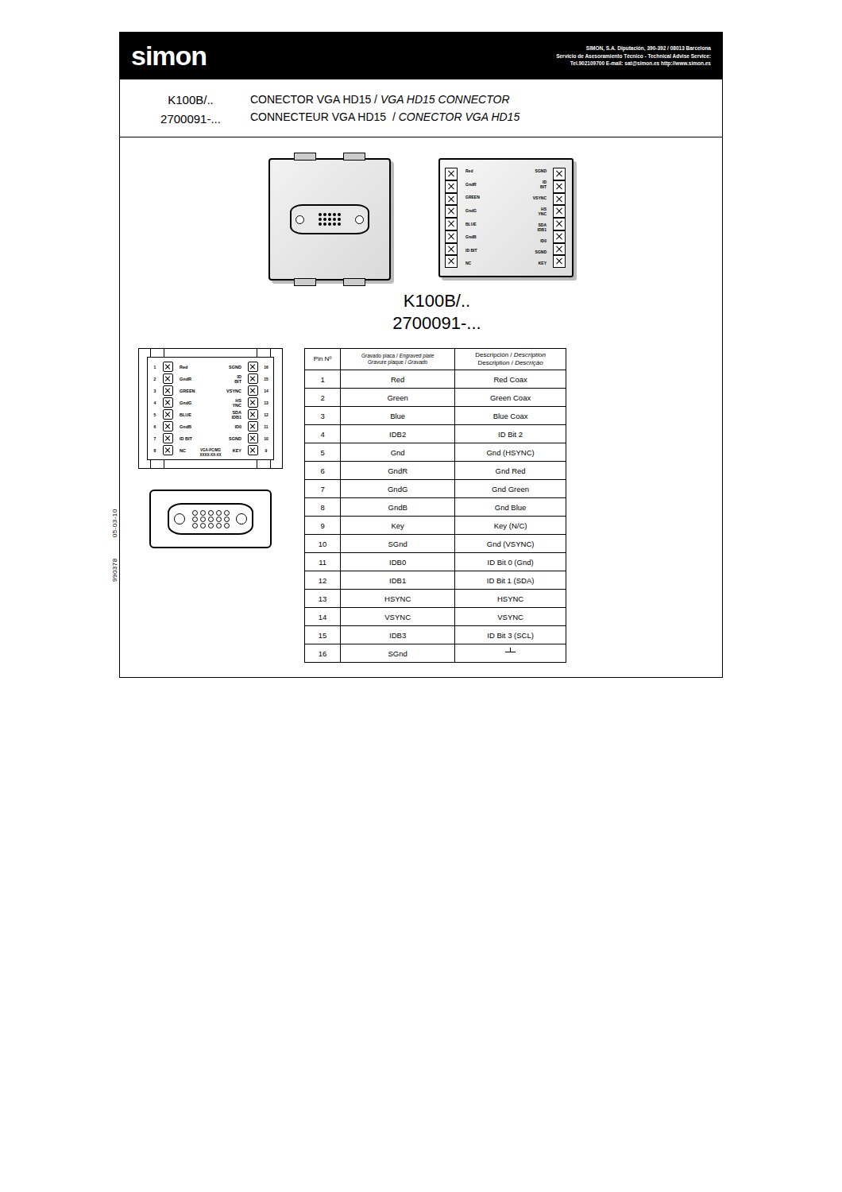simon
SIMON, S.A. Diputación, 390-392 / 08013 Barcelona
Servicio de Asesoramiento Técnico - Technical Advise Service:
Tel.902109700 E-mail: sat@simon.es http://www.simon.es
K100B/..
2700091-...
CONECTOR VGA HD15 / VGA HD15 CONNECTOR
CONNECTEUR VGA HD15 / CONECTOR VGA HD15
Red
GndR
GREEN
GndG
BLUE
GndB
ID BIT
NC
SGND
ID
BIT
VSYNC
HS
YNC
SDA
IDB1
ID0
SGND
KEY
K100B/..
2700091-...
1 Red SGND 16
2 GndR ID
BIT 15
3 GREEN VSYNC 14
4 GndG HS
YNC 13
5 BLUE SDA
IDB1 12
6 GndB ID0 11
7 ID BIT SGND 10
8 NC KEY 9
VGA-PC/MG
XXXX-XX-XX
| Pin Nº | Gravado placa / Engraved plate Gravure plaque / Gravado | Descripción / Description Description / Descriçâo |
| --- | --- | --- |
| 1 | Red | Red Coax |
| 2 | Green | Green Coax |
| 3 | Blue | Blue Coax |
| 4 | IDB2 | ID Bit 2 |
| 5 | Gnd | Gnd (HSYNC) |
| 6 | GndR | Gnd Red |
| 7 | GndG | Gnd Green |
| 8 | GndB | Gnd Blue |
| 9 | Key | Key (N/C) |
| 10 | SGnd | Gnd (VSYNC) |
| 11 | IDB0 | ID Bit 0 (Gnd) |
| 12 | IDB1 | ID Bit 1 (SDA) |
| 13 | HSYNC | HSYNC |
| 14 | VSYNC | VSYNC |
| 15 | IDB3 | ID Bit 3 (SCL) |
| 16 | SGnd | |
99037805-03-10